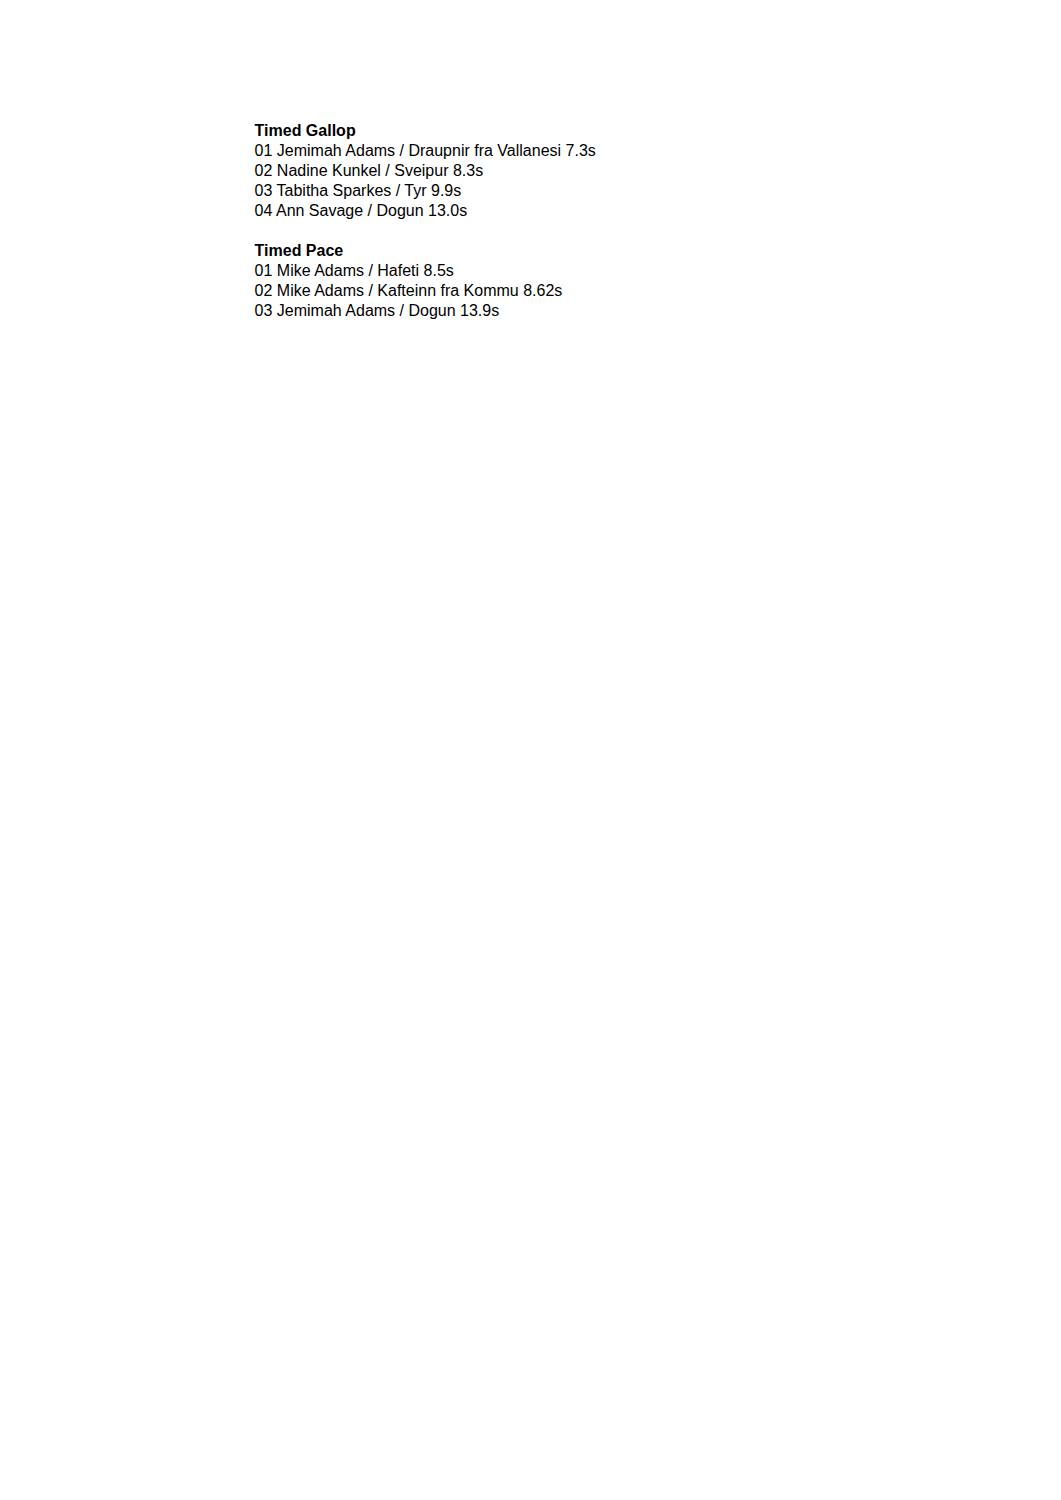Timed Gallop
01 Jemimah Adams / Draupnir fra Vallanesi 7.3s
02 Nadine Kunkel / Sveipur 8.3s
03 Tabitha Sparkes / Tyr 9.9s
04 Ann Savage / Dogun 13.0s
Timed Pace
01 Mike Adams / Hafeti 8.5s
02 Mike Adams / Kafteinn fra Kommu 8.62s
03 Jemimah Adams / Dogun 13.9s